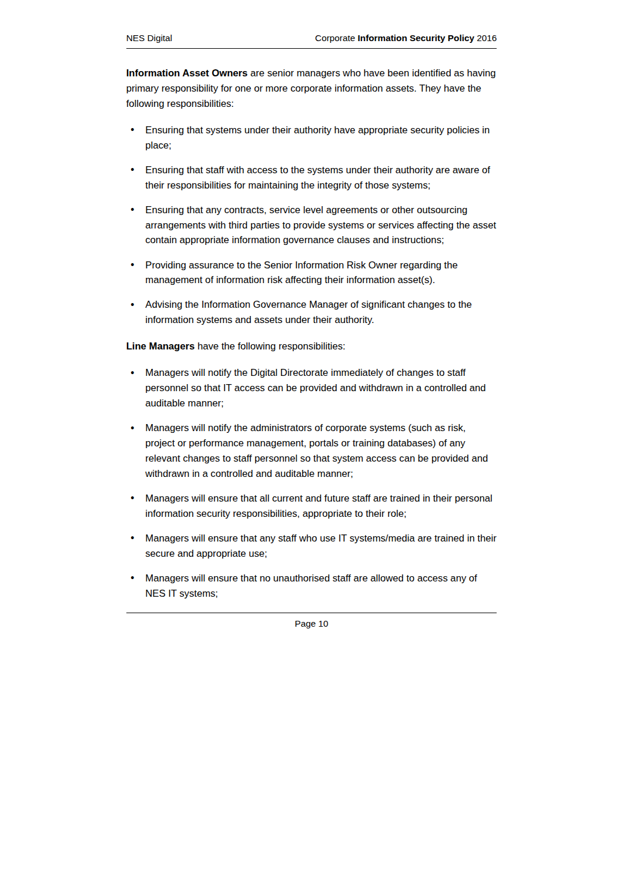NES Digital Corporate Information Security Policy 2016
Information Asset Owners are senior managers who have been identified as having primary responsibility for one or more corporate information assets. They have the following responsibilities:
Ensuring that systems under their authority have appropriate security policies in place;
Ensuring that staff with access to the systems under their authority are aware of their responsibilities for maintaining the integrity of those systems;
Ensuring that any contracts, service level agreements or other outsourcing arrangements with third parties to provide systems or services affecting the asset contain appropriate information governance clauses and instructions;
Providing assurance to the Senior Information Risk Owner regarding the management of information risk affecting their information asset(s).
Advising the Information Governance Manager of significant changes to the information systems and assets under their authority.
Line Managers have the following responsibilities:
Managers will notify the Digital Directorate immediately of changes to staff personnel so that IT access can be provided and withdrawn in a controlled and auditable manner;
Managers will notify the administrators of corporate systems (such as risk, project or performance management, portals or training databases) of any relevant changes to staff personnel so that system access can be provided and withdrawn in a controlled and auditable manner;
Managers will ensure that all current and future staff are trained in their personal information security responsibilities, appropriate to their role;
Managers will ensure that any staff who use IT systems/media are trained in their secure and appropriate use;
Managers will ensure that no unauthorised staff are allowed to access any of NES IT systems;
Page 10